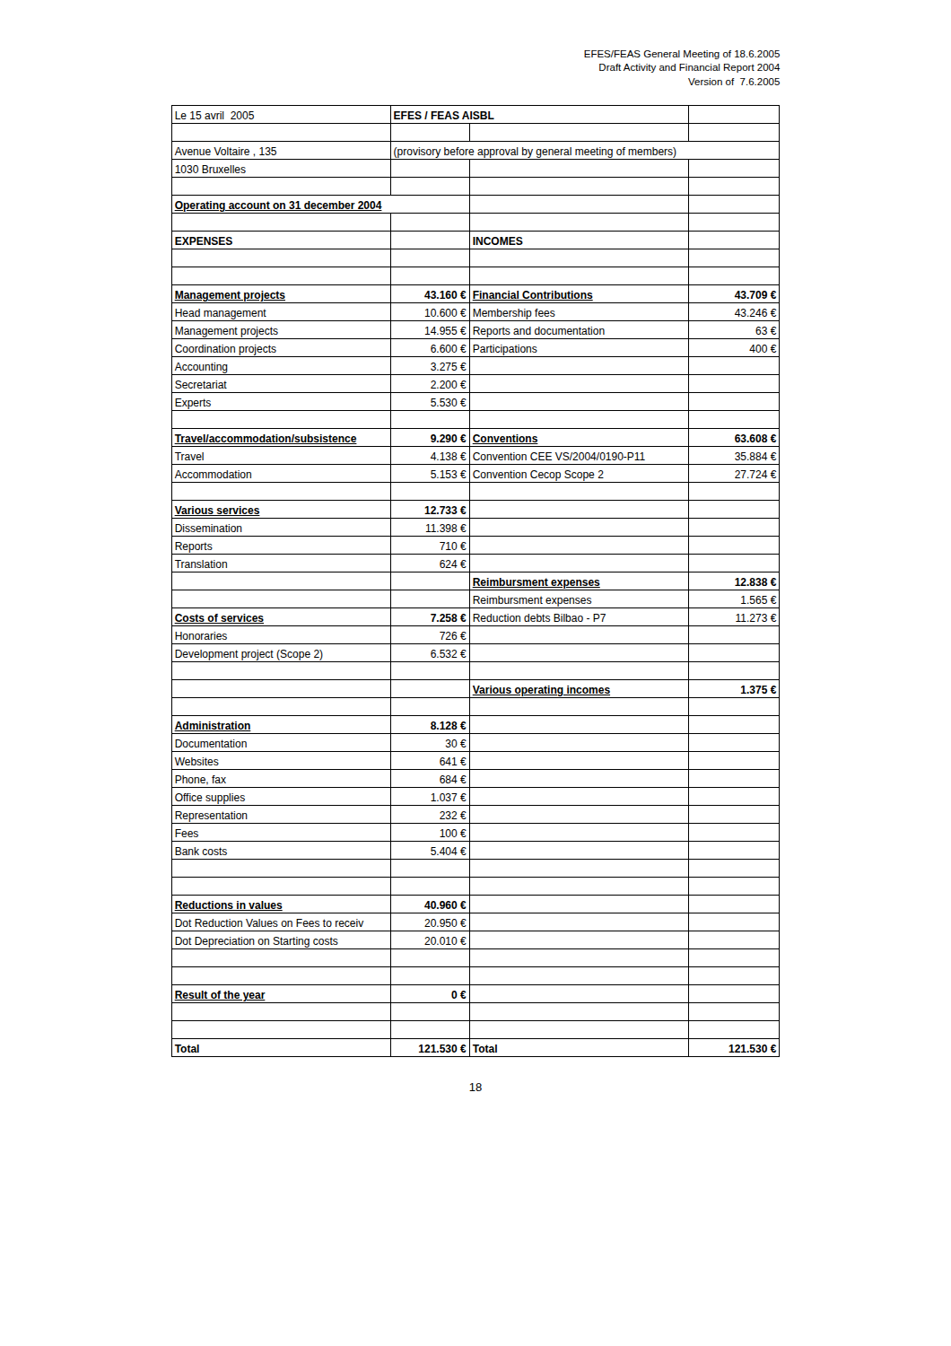EFES/FEAS General Meeting of 18.6.2005
Draft Activity and Financial Report 2004
Version of 7.6.2005
| Le 15 avril 2005 | EFES / FEAS AISBL | |
| Avenue Voltaire , 135 | (provisory before approval by general meeting of members) |
| 1030 Bruxelles | | | |
| Operating account on 31 december 2004 | | |
| EXPENSES | | INCOMES | |
| Management projects | 43.160 € | Financial Contributions | 43.709 € |
| Head management | 10.600 € | Membership fees | 43.246 € |
| Management projects | 14.955 € | Reports and documentation | 63 € |
| Coordination projects | 6.600 € | Participations | 400 € |
| Accounting | 3.275 € | | |
| Secretariat | 2.200 € | | |
| Experts | 5.530 € | | |
| Travel/accommodation/subsistence | 9.290 € | Conventions | 63.608 € |
| Travel | 4.138 € | Convention CEE VS/2004/0190-P11 | 35.884 € |
| Accommodation | 5.153 € | Convention Cecop Scope 2 | 27.724 € |
| Various services | 12.733 € | | |
| Dissemination | 11.398 € | | |
| Reports | 710 € | | |
| Translation | 624 € | | |
| | | Reimbursment expenses | 12.838 € |
| | | Reimbursment expenses | 1.565 € |
| Costs of services | 7.258 € | Reduction debts Bilbao - P7 | 11.273 € |
| Honoraries | 726 € | | |
| Development project (Scope 2) | 6.532 € | | |
| | | Various operating incomes | 1.375 € |
| Administration | 8.128 € | | |
| Documentation | 30 € | | |
| Websites | 641 € | | |
| Phone, fax | 684 € | | |
| Office supplies | 1.037 € | | |
| Representation | 232 € | | |
| Fees | 100 € | | |
| Bank costs | 5.404 € | | |
| Reductions in values | 40.960 € | | |
| Dot Reduction Values on Fees to receiv | 20.950 € | | |
| Dot Depreciation on Starting costs | 20.010 € | | |
| Result of the year | 0 € | | |
| Total | 121.530 € | Total | 121.530 € |
18